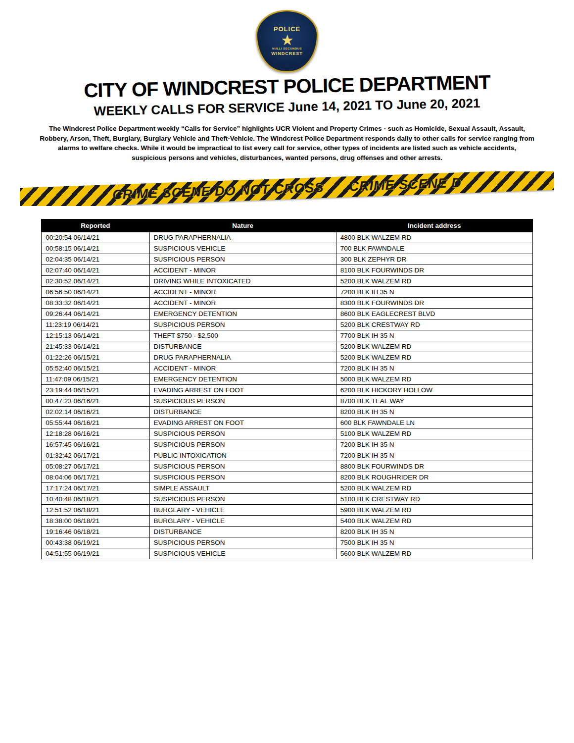POLICE
★
NULLI SECUNDUS
WINDCREST
CITY OF WINDCREST POLICE DEPARTMENT
WEEKLY CALLS FOR SERVICE June 14, 2021 TO June 20, 2021
The Windcrest Police Department weekly “Calls for Service” highlights UCR Violent and Property Crimes - such as Homicide, Sexual Assault, Assault, Robbery, Arson, Theft, Burglary, Burglary Vehicle and Theft-Vehicle. The Windcrest Police Department responds daily to other calls for service ranging from alarms to welfare checks. While it would be impractical to list every call for service, other types of incidents are listed such as vehicle accidents, suspicious persons and vehicles, disturbances, wanted persons, drug offenses and other arrests.
CRIME SCENE DO NOT CROSS CRIME SCENE D
| Reported | Nature | Incident address |
| --- | --- | --- |
| 00:20:54 06/14/21 | DRUG PARAPHERNALIA | 4800 BLK WALZEM RD |
| 00:58:15 06/14/21 | SUSPICIOUS VEHICLE | 700 BLK FAWNDALE |
| 02:04:35 06/14/21 | SUSPICIOUS PERSON | 300 BLK ZEPHYR DR |
| 02:07:40 06/14/21 | ACCIDENT - MINOR | 8100 BLK FOURWINDS DR |
| 02:30:52 06/14/21 | DRIVING WHILE INTOXICATED | 5200 BLK WALZEM RD |
| 06:56:50 06/14/21 | ACCIDENT - MINOR | 7200 BLK IH 35 N |
| 08:33:32 06/14/21 | ACCIDENT - MINOR | 8300 BLK FOURWINDS DR |
| 09:26:44 06/14/21 | EMERGENCY DETENTION | 8600 BLK EAGLECREST BLVD |
| 11:23:19 06/14/21 | SUSPICIOUS PERSON | 5200 BLK CRESTWAY RD |
| 12:15:13 06/14/21 | THEFT $750 - $2,500 | 7700 BLK IH 35 N |
| 21:45:33 06/14/21 | DISTURBANCE | 5200 BLK WALZEM RD |
| 01:22:26 06/15/21 | DRUG PARAPHERNALIA | 5200 BLK WALZEM RD |
| 05:52:40 06/15/21 | ACCIDENT - MINOR | 7200 BLK IH 35 N |
| 11:47:09 06/15/21 | EMERGENCY DETENTION | 5000 BLK WALZEM RD |
| 23:19:44 06/15/21 | EVADING ARREST ON FOOT | 6200 BLK HICKORY HOLLOW |
| 00:47:23 06/16/21 | SUSPICIOUS PERSON | 8700 BLK TEAL WAY |
| 02:02:14 06/16/21 | DISTURBANCE | 8200 BLK IH 35 N |
| 05:55:44 06/16/21 | EVADING ARREST ON FOOT | 600 BLK FAWNDALE LN |
| 12:18:28 06/16/21 | SUSPICIOUS PERSON | 5100 BLK WALZEM RD |
| 16:57:45 06/16/21 | SUSPICIOUS PERSON | 7200 BLK IH 35 N |
| 01:32:42 06/17/21 | PUBLIC INTOXICATION | 7200 BLK IH 35 N |
| 05:08:27 06/17/21 | SUSPICIOUS PERSON | 8800 BLK FOURWINDS DR |
| 08:04:06 06/17/21 | SUSPICIOUS PERSON | 8200 BLK ROUGHRIDER DR |
| 17:17:24 06/17/21 | SIMPLE ASSAULT | 5200 BLK WALZEM RD |
| 10:40:48 06/18/21 | SUSPICIOUS PERSON | 5100 BLK CRESTWAY RD |
| 12:51:52 06/18/21 | BURGLARY - VEHICLE | 5900 BLK WALZEM RD |
| 18:38:00 06/18/21 | BURGLARY - VEHICLE | 5400 BLK WALZEM RD |
| 19:16:46 06/18/21 | DISTURBANCE | 8200 BLK IH 35 N |
| 00:43:38 06/19/21 | SUSPICIOUS PERSON | 7500 BLK IH 35 N |
| 04:51:55 06/19/21 | SUSPICIOUS VEHICLE | 5600 BLK WALZEM RD |